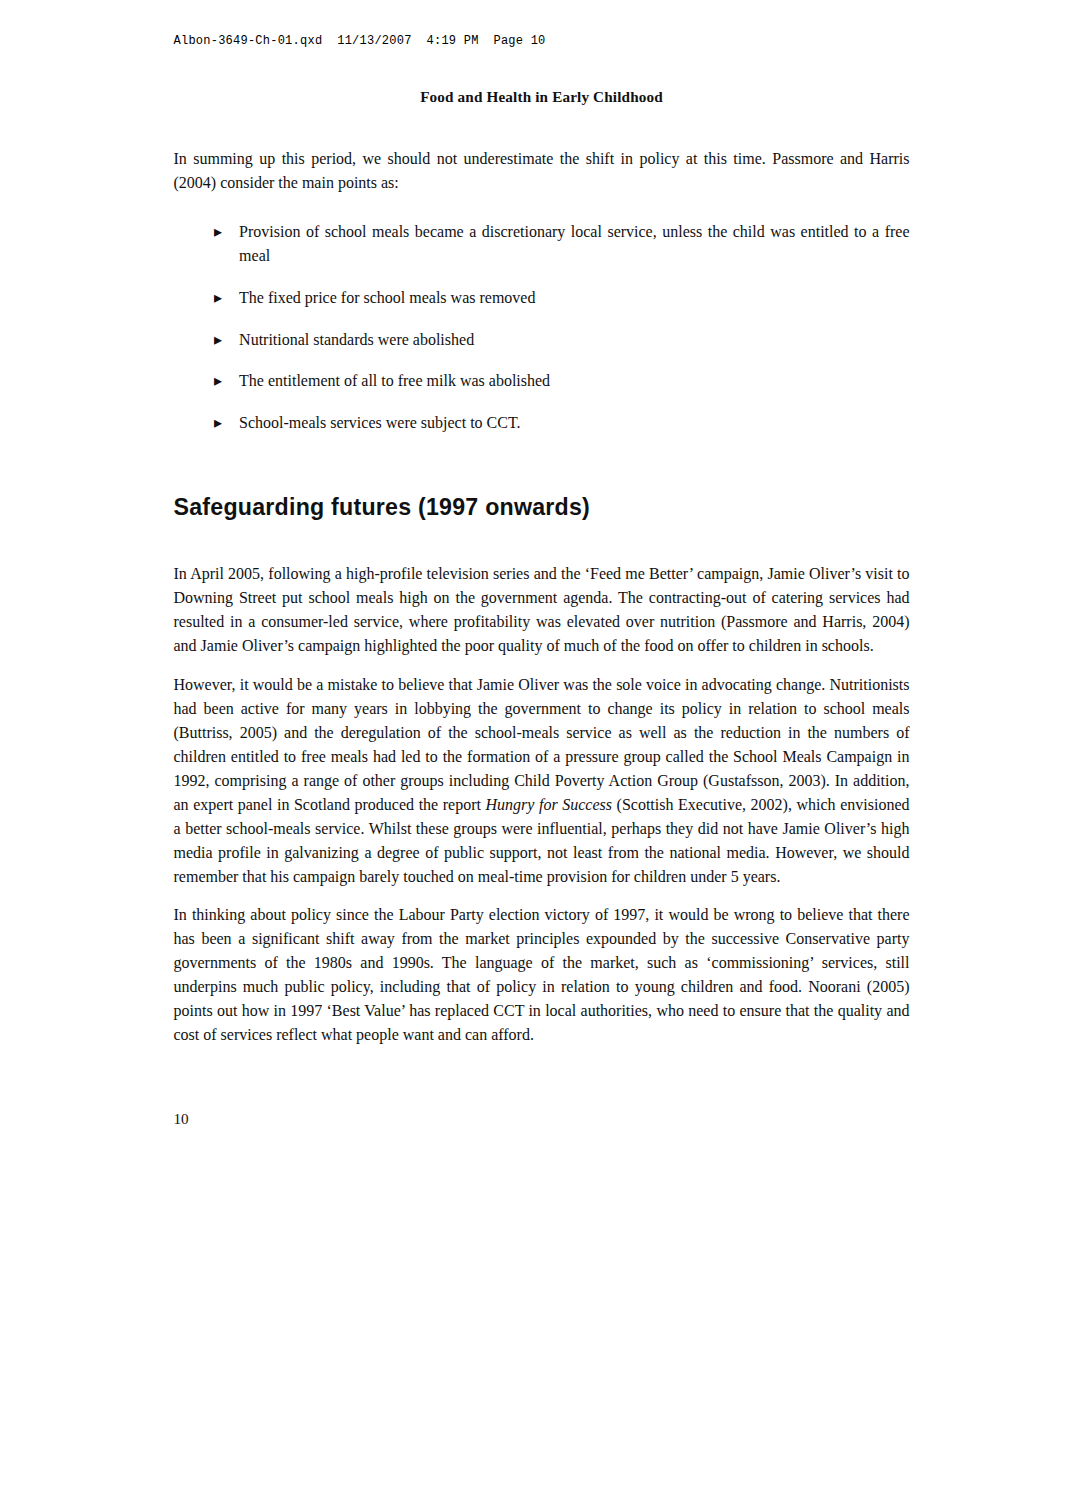Albon-3649-Ch-01.qxd 11/13/2007 4:19 PM Page 10
Food and Health in Early Childhood
In summing up this period, we should not underestimate the shift in policy at this time. Passmore and Harris (2004) consider the main points as:
Provision of school meals became a discretionary local service, unless the child was entitled to a free meal
The fixed price for school meals was removed
Nutritional standards were abolished
The entitlement of all to free milk was abolished
School-meals services were subject to CCT.
Safeguarding futures (1997 onwards)
In April 2005, following a high-profile television series and the ‘Feed me Better’ campaign, Jamie Oliver’s visit to Downing Street put school meals high on the government agenda. The contracting-out of catering services had resulted in a consumer-led service, where profitability was elevated over nutrition (Passmore and Harris, 2004) and Jamie Oliver’s campaign highlighted the poor quality of much of the food on offer to children in schools.
However, it would be a mistake to believe that Jamie Oliver was the sole voice in advocating change. Nutritionists had been active for many years in lobbying the government to change its policy in relation to school meals (Buttriss, 2005) and the deregulation of the school-meals service as well as the reduction in the numbers of children entitled to free meals had led to the formation of a pressure group called the School Meals Campaign in 1992, comprising a range of other groups including Child Poverty Action Group (Gustafsson, 2003). In addition, an expert panel in Scotland produced the report Hungry for Success (Scottish Executive, 2002), which envisioned a better school-meals service. Whilst these groups were influential, perhaps they did not have Jamie Oliver’s high media profile in galvanizing a degree of public support, not least from the national media. However, we should remember that his campaign barely touched on meal-time provision for children under 5 years.
In thinking about policy since the Labour Party election victory of 1997, it would be wrong to believe that there has been a significant shift away from the market principles expounded by the successive Conservative party governments of the 1980s and 1990s. The language of the market, such as ‘commissioning’ services, still underpins much public policy, including that of policy in relation to young children and food. Noorani (2005) points out how in 1997 ‘Best Value’ has replaced CCT in local authorities, who need to ensure that the quality and cost of services reflect what people want and can afford.
10